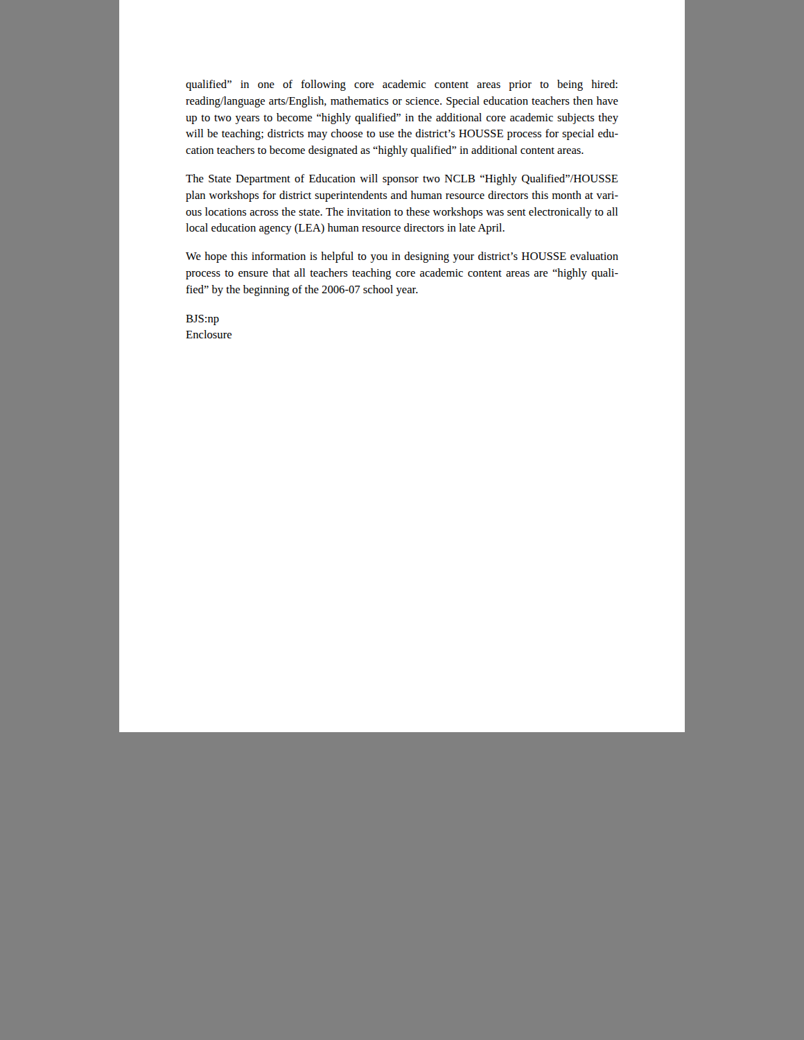qualified” in one of following core academic content areas prior to being hired: reading/language arts/English, mathematics or science. Special education teachers then have up to two years to become “highly qualified” in the additional core academic subjects they will be teaching; districts may choose to use the district’s HOUSSE process for special education teachers to become designated as “highly qualified” in additional content areas.
The State Department of Education will sponsor two NCLB “Highly Qualified”/HOUSSE plan workshops for district superintendents and human resource directors this month at various locations across the state. The invitation to these workshops was sent electronically to all local education agency (LEA) human resource directors in late April.
We hope this information is helpful to you in designing your district’s HOUSSE evaluation process to ensure that all teachers teaching core academic content areas are “highly qualified” by the beginning of the 2006-07 school year.
BJS:np Enclosure